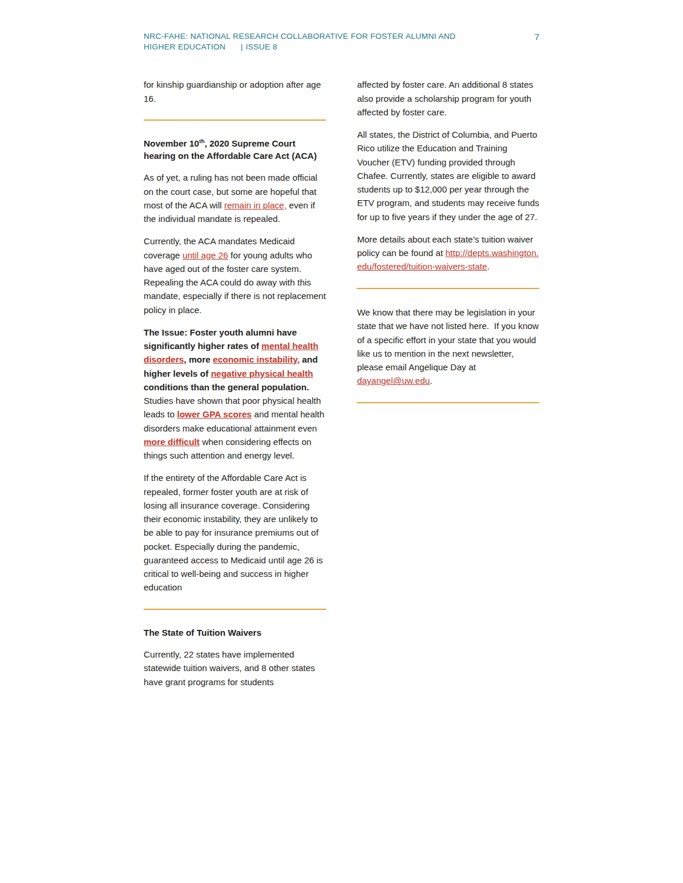NRC-FAHE: National Research Collaborative for Foster Alumni and Higher Education |Issue 8
7
for kinship guardianship or adoption after age 16.
November 10th, 2020 Supreme Court hearing on the Affordable Care Act (ACA)
As of yet, a ruling has not been made official on the court case, but some are hopeful that most of the ACA will remain in place, even if the individual mandate is repealed.
Currently, the ACA mandates Medicaid coverage until age 26 for young adults who have aged out of the foster care system. Repealing the ACA could do away with this mandate, especially if there is not replacement policy in place.
The Issue: Foster youth alumni have significantly higher rates of mental health disorders, more economic instability, and higher levels of negative physical health conditions than the general population. Studies have shown that poor physical health leads to lower GPA scores and mental health disorders make educational attainment even more difficult when considering effects on things such attention and energy level.
If the entirety of the Affordable Care Act is repealed, former foster youth are at risk of losing all insurance coverage. Considering their economic instability, they are unlikely to be able to pay for insurance premiums out of pocket. Especially during the pandemic, guaranteed access to Medicaid until age 26 is critical to well-being and success in higher education
The State of Tuition Waivers
Currently, 22 states have implemented statewide tuition waivers, and 8 other states have grant programs for students
affected by foster care. An additional 8 states also provide a scholarship program for youth affected by foster care.
All states, the District of Columbia, and Puerto Rico utilize the Education and Training Voucher (ETV) funding provided through Chafee. Currently, states are eligible to award students up to $12,000 per year through the ETV program, and students may receive funds for up to five years if they under the age of 27.
More details about each state’s tuition waiver policy can be found at http://depts.washington.edu/fostered/tuition-waivers-state.
We know that there may be legislation in your state that we have not listed here. If you know of a specific effort in your state that you would like us to mention in the next newsletter, please email Angelique Day at dayangel@uw.edu.